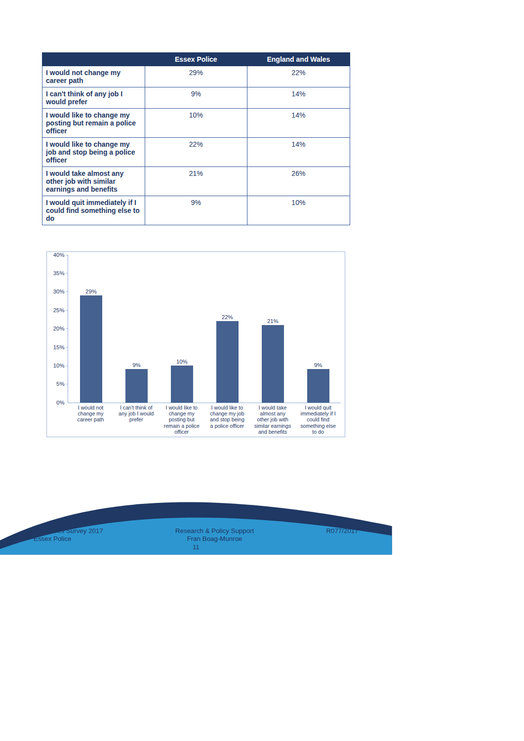| | Essex Police | England and Wales |
| --- | --- | --- |
| I would not change my career path | 29% | 22% |
| I can't think of any job I would prefer | 9% | 14% |
| I would like to change my posting but remain a police officer | 10% | 14% |
| I would like to change my job and stop being a police officer | 22% | 14% |
| I would take almost any other job with similar earnings and benefits | 21% | 26% |
| I would quit immediately if I could find something else to do | 9% | 10% |
40% 35% 30% 25% 20% 15% 10% 5% 0%
29%
9%
10%
22%
21%
9%
I would not change my career path
I can't think of any job I would prefer
I would like to change my posting but remain a police officer
I would like to change my job and stop being a police officer
I would take almost any other job with similar earnings and benefits
I would quit immediately if I could find something else to do
Detectives Survey 2017
Essex Police
Research & Policy Support
Fran Boag-Munroe
R077/2017
11